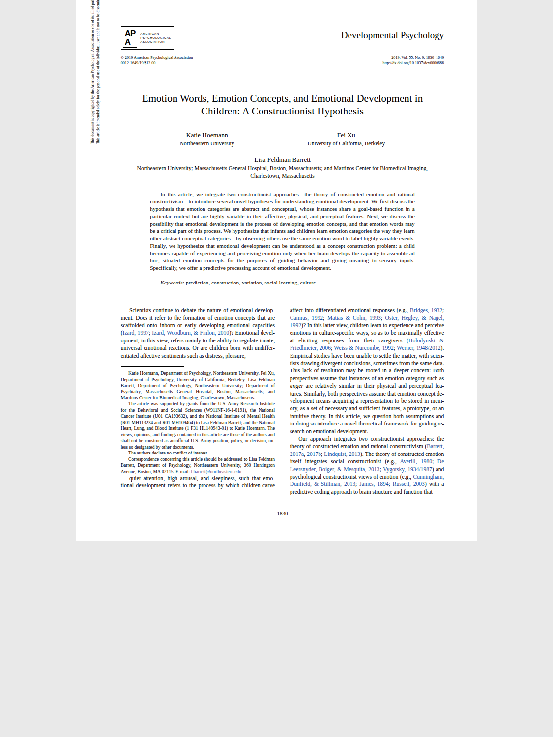This document is copyrighted by the American Psychological Association or one of its allied publishers.
This article is intended solely for the personal use of the individual user and is not to be disseminated broadly.
AP
A
American
Psychological
Association
Developmental Psychology
© 2019 American Psychological Association
0012-1649/19/$12.00
2019, Vol. 55, No. 9, 1830–1849
http://dx.doi.org/10.1037/dev0000686
Emotion Words, Emotion Concepts, and Emotional Development in
Children: A Constructionist Hypothesis
Katie Hoemann
Northeastern University
Fei Xu
University of California, Berkeley
Lisa Feldman Barrett
Northeastern University; Massachusetts General Hospital, Boston, Massachusetts; and Martinos Center for Biomedical Imaging,
Charlestown, Massachusetts
In this article, we integrate two constructionist approaches—the theory of constructed emotion and rational constructivism—to introduce several novel hypotheses for understanding emotional development. We first discuss the hypothesis that emotion categories are abstract and conceptual, whose instances share a goal-based function in a particular context but are highly variable in their affective, physical, and perceptual features. Next, we discuss the possibility that emotional development is the process of developing emotion concepts, and that emotion words may be a critical part of this process. We hypothesize that infants and children learn emotion categories the way they learn other abstract conceptual categories—by observing others use the same emotion word to label highly variable events. Finally, we hypothesize that emotional development can be understood as a concept construction problem: a child becomes capable of experiencing and perceiving emotion only when her brain develops the capacity to assemble ad hoc, situated emotion concepts for the purposes of guiding behavior and giving meaning to sensory inputs. Specifically, we offer a predictive processing account of emotional development.
Keywords: prediction, construction, variation, social learning, culture
Scientists continue to debate the nature of emotional development. Does it refer to the formation of emotion concepts that are scaffolded onto inborn or early developing emotional capacities (Izard, 1997; Izard, Woodburn, & Finlon, 2010)? Emotional development, in this view, refers mainly to the ability to regulate innate, universal emotional reactions. Or are children born with undifferentiated affective sentiments such as distress, pleasure,
Katie Hoemann, Department of Psychology, Northeastern University. Fei Xu, Department of Psychology, University of California, Berkeley. Lisa Feldman Barrett, Department of Psychology, Northeastern University; Department of Psychiatry, Massachusetts General Hospital, Boston, Massachusetts; and Martinos Center for Biomedical Imaging, Charlestown, Massachusetts.
The article was supported by grants from the U.S. Army Research Institute for the Behavioral and Social Sciences (W911NF-16-1-0191), the National Cancer Institute (U01 CA193632), and the National Institute of Mental Health (R01 MH113234 and R01 MH109464) to Lisa Feldman Barrett; and the National Heart, Lung, and Blood Institute (1 F31 HL140943-01) to Katie Hoemann. The views, opinions, and findings contained in this article are those of the authors and shall not be construed as an official U.S. Army position, policy, or decision, unless so designated by other documents.
The authors declare no conflict of interest.
Correspondence concerning this article should be addressed to Lisa Feldman Barrett, Department of Psychology, Northeastern University, 360 Huntington Avenue, Boston, MA 02115. E-mail: l.barrett@northeastern.edu
quiet attention, high arousal, and sleepiness, such that emotional development refers to the process by which children carve affect into differentiated emotional responses (e.g., Bridges, 1932; Camras, 1992; Matias & Cohn, 1993; Oster, Hegley, & Nagel, 1992)? In this latter view, children learn to experience and perceive emotions in culture-specific ways, so as to be maximally effective at eliciting responses from their caregivers (Holodynski & Friedlmeier, 2006; Weiss & Nurcombe, 1992; Werner, 1948/2012). Empirical studies have been unable to settle the matter, with scientists drawing divergent conclusions, sometimes from the same data. This lack of resolution may be rooted in a deeper concern: Both perspectives assume that instances of an emotion category such as anger are relatively similar in their physical and perceptual features. Similarly, both perspectives assume that emotion concept development means acquiring a representation to be stored in memory, as a set of necessary and sufficient features, a prototype, or an intuitive theory. In this article, we question both assumptions and in doing so introduce a novel theoretical framework for guiding research on emotional development.
Our approach integrates two constructionist approaches: the theory of constructed emotion and rational constructivism (Barrett, 2017a, 2017b; Lindquist, 2013). The theory of constructed emotion itself integrates social constructionist (e.g., Averill, 1980; De Leersnyder, Boiger, & Mesquita, 2013; Vygotsky, 1934/1987) and psychological constructionist views of emotion (e.g., Cunningham, Dunfield, & Stillman, 2013; James, 1894; Russell, 2003) with a predictive coding approach to brain structure and function that
1830